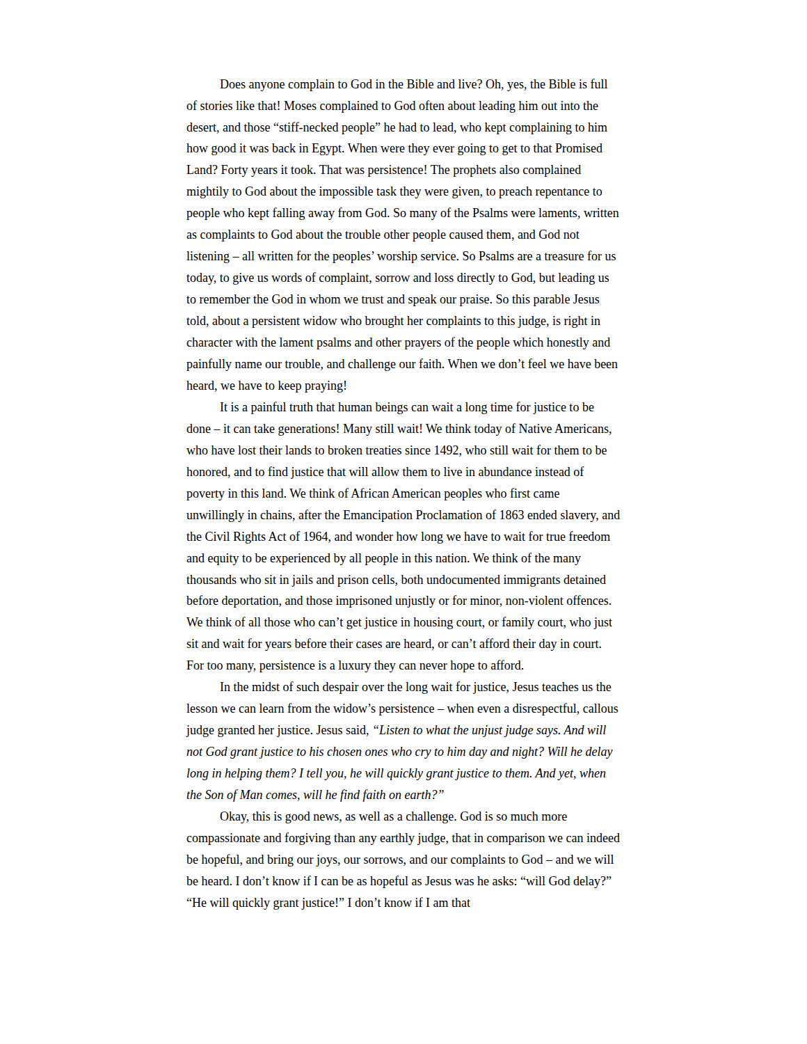Does anyone complain to God in the Bible and live? Oh, yes, the Bible is full of stories like that! Moses complained to God often about leading him out into the desert, and those “stiff-necked people” he had to lead, who kept complaining to him how good it was back in Egypt. When were they ever going to get to that Promised Land? Forty years it took. That was persistence! The prophets also complained mightily to God about the impossible task they were given, to preach repentance to people who kept falling away from God. So many of the Psalms were laments, written as complaints to God about the trouble other people caused them, and God not listening – all written for the peoples’ worship service. So Psalms are a treasure for us today, to give us words of complaint, sorrow and loss directly to God, but leading us to remember the God in whom we trust and speak our praise. So this parable Jesus told, about a persistent widow who brought her complaints to this judge, is right in character with the lament psalms and other prayers of the people which honestly and painfully name our trouble, and challenge our faith. When we don’t feel we have been heard, we have to keep praying!
It is a painful truth that human beings can wait a long time for justice to be done – it can take generations! Many still wait! We think today of Native Americans, who have lost their lands to broken treaties since 1492, who still wait for them to be honored, and to find justice that will allow them to live in abundance instead of poverty in this land. We think of African American peoples who first came unwillingly in chains, after the Emancipation Proclamation of 1863 ended slavery, and the Civil Rights Act of 1964, and wonder how long we have to wait for true freedom and equity to be experienced by all people in this nation. We think of the many thousands who sit in jails and prison cells, both undocumented immigrants detained before deportation, and those imprisoned unjustly or for minor, non-violent offences. We think of all those who can’t get justice in housing court, or family court, who just sit and wait for years before their cases are heard, or can’t afford their day in court. For too many, persistence is a luxury they can never hope to afford.
In the midst of such despair over the long wait for justice, Jesus teaches us the lesson we can learn from the widow’s persistence – when even a disrespectful, callous judge granted her justice. Jesus said, “Listen to what the unjust judge says. And will not God grant justice to his chosen ones who cry to him day and night? Will he delay long in helping them? I tell you, he will quickly grant justice to them. And yet, when the Son of Man comes, will he find faith on earth?”
Okay, this is good news, as well as a challenge. God is so much more compassionate and forgiving than any earthly judge, that in comparison we can indeed be hopeful, and bring our joys, our sorrows, and our complaints to God – and we will be heard. I don’t know if I can be as hopeful as Jesus was he asks: “will God delay?” “He will quickly grant justice!” I don’t know if I am that